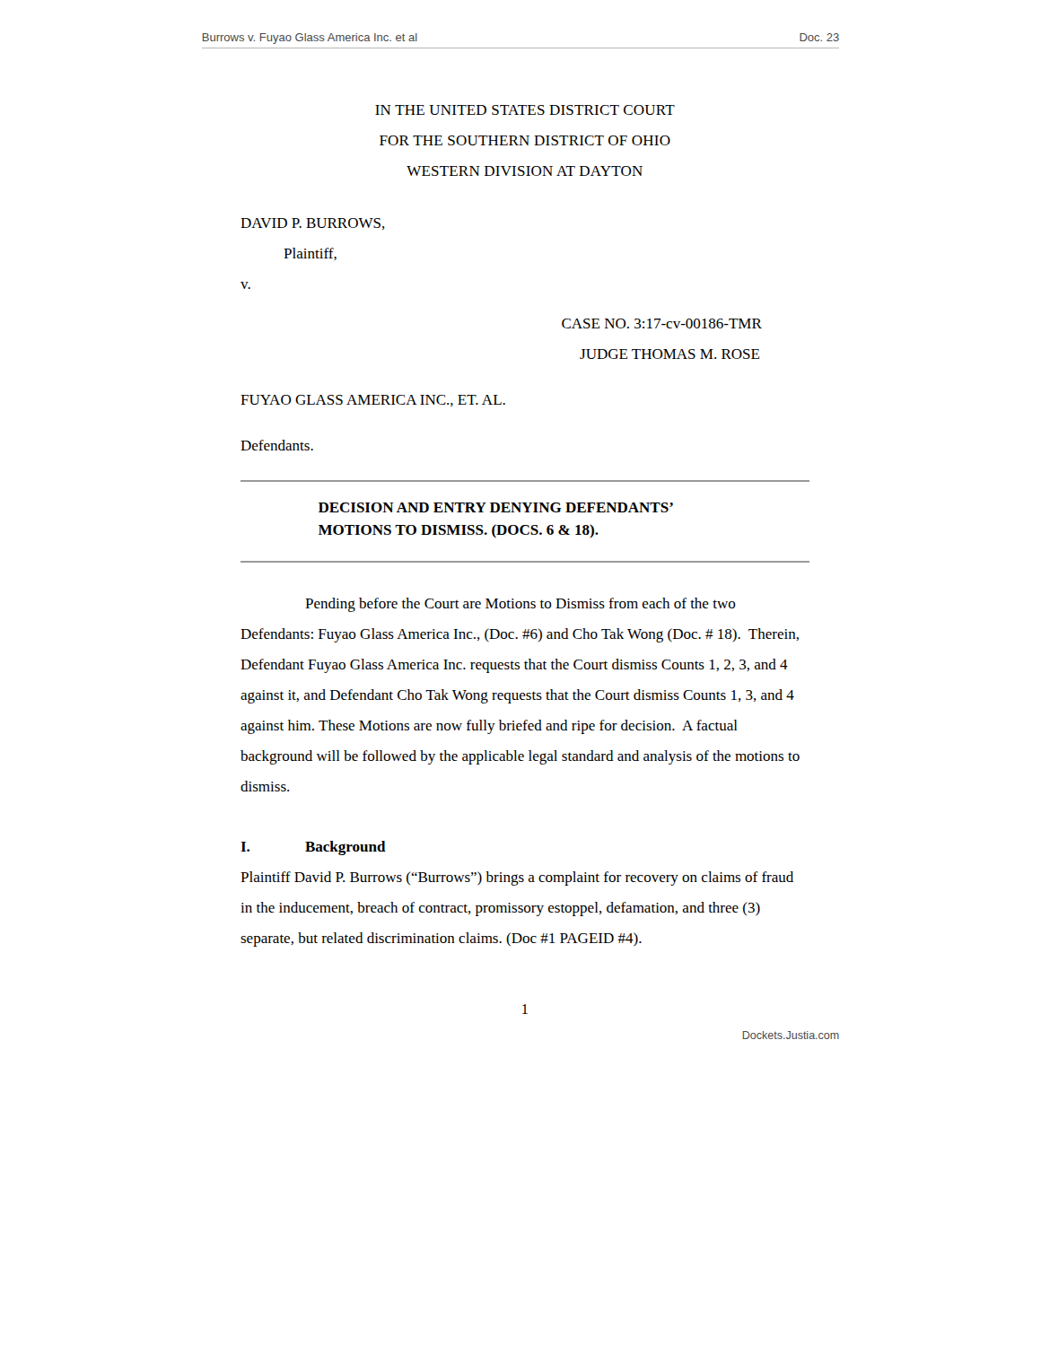Burrows v. Fuyao Glass America Inc. et al Doc. 23
IN THE UNITED STATES DISTRICT COURT
FOR THE SOUTHERN DISTRICT OF OHIO
WESTERN DIVISION AT DAYTON
DAVID P. BURROWS,
Plaintiff,
v.
CASE NO. 3:17-cv-00186-TMR
JUDGE THOMAS M. ROSE
FUYAO GLASS AMERICA INC., ET. AL.
Defendants.
DECISION AND ENTRY DENYING DEFENDANTS’ MOTIONS TO DISMISS. (DOCS. 6 & 18).
Pending before the Court are Motions to Dismiss from each of the two Defendants: Fuyao Glass America Inc., (Doc. #6) and Cho Tak Wong (Doc. # 18). Therein, Defendant Fuyao Glass America Inc. requests that the Court dismiss Counts 1, 2, 3, and 4 against it, and Defendant Cho Tak Wong requests that the Court dismiss Counts 1, 3, and 4 against him. These Motions are now fully briefed and ripe for decision. A factual background will be followed by the applicable legal standard and analysis of the motions to dismiss.
I. Background
Plaintiff David P. Burrows (“Burrows”) brings a complaint for recovery on claims of fraud in the inducement, breach of contract, promissory estoppel, defamation, and three (3) separate, but related discrimination claims. (Doc #1 PAGEID #4).
1
Dockets. Justia. com